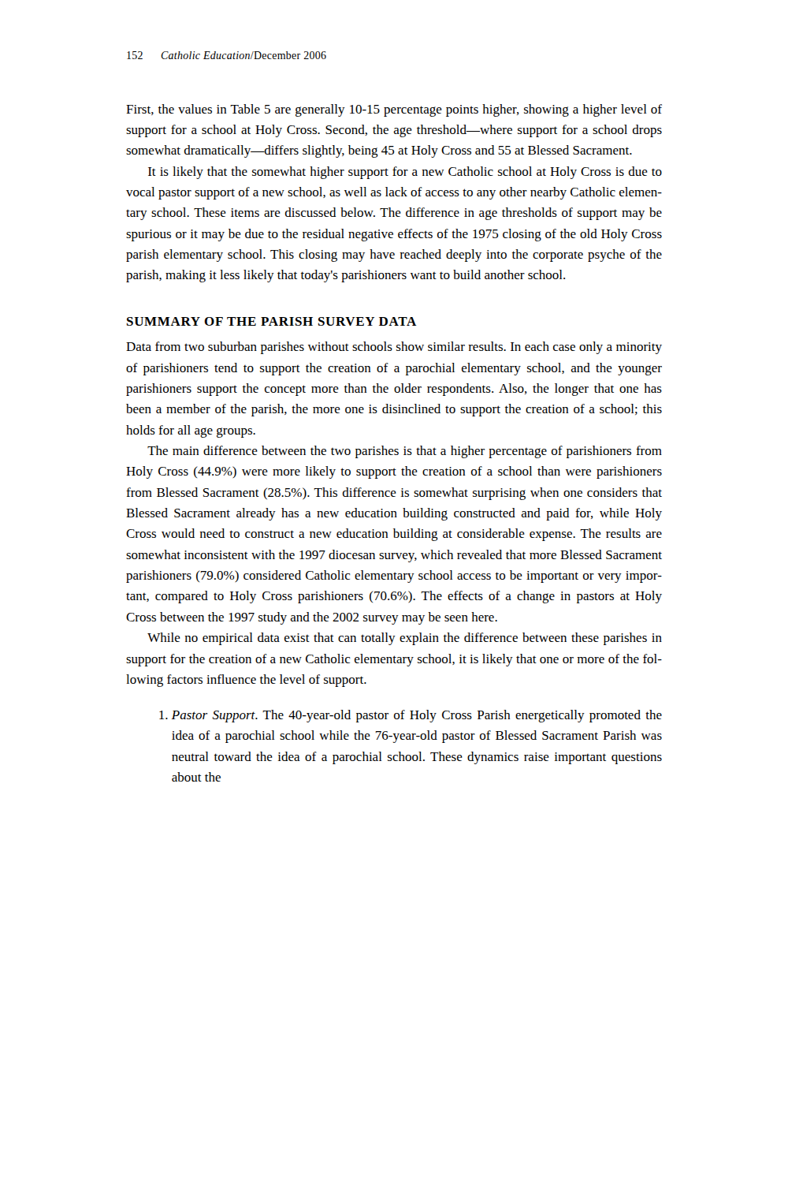152 Catholic Education/December 2006
First, the values in Table 5 are generally 10-15 percentage points higher, showing a higher level of support for a school at Holy Cross. Second, the age threshold—where support for a school drops somewhat dramatically—differs slightly, being 45 at Holy Cross and 55 at Blessed Sacrament.
It is likely that the somewhat higher support for a new Catholic school at Holy Cross is due to vocal pastor support of a new school, as well as lack of access to any other nearby Catholic elementary school. These items are discussed below. The difference in age thresholds of support may be spurious or it may be due to the residual negative effects of the 1975 closing of the old Holy Cross parish elementary school. This closing may have reached deeply into the corporate psyche of the parish, making it less likely that today's parishioners want to build another school.
Summary of the Parish Survey Data
Data from two suburban parishes without schools show similar results. In each case only a minority of parishioners tend to support the creation of a parochial elementary school, and the younger parishioners support the concept more than the older respondents. Also, the longer that one has been a member of the parish, the more one is disinclined to support the creation of a school; this holds for all age groups.
The main difference between the two parishes is that a higher percentage of parishioners from Holy Cross (44.9%) were more likely to support the creation of a school than were parishioners from Blessed Sacrament (28.5%). This difference is somewhat surprising when one considers that Blessed Sacrament already has a new education building constructed and paid for, while Holy Cross would need to construct a new education building at considerable expense. The results are somewhat inconsistent with the 1997 diocesan survey, which revealed that more Blessed Sacrament parishioners (79.0%) considered Catholic elementary school access to be important or very important, compared to Holy Cross parishioners (70.6%). The effects of a change in pastors at Holy Cross between the 1997 study and the 2002 survey may be seen here.
While no empirical data exist that can totally explain the difference between these parishes in support for the creation of a new Catholic elementary school, it is likely that one or more of the following factors influence the level of support.
Pastor Support. The 40-year-old pastor of Holy Cross Parish energetically promoted the idea of a parochial school while the 76-year-old pastor of Blessed Sacrament Parish was neutral toward the idea of a parochial school. These dynamics raise important questions about the